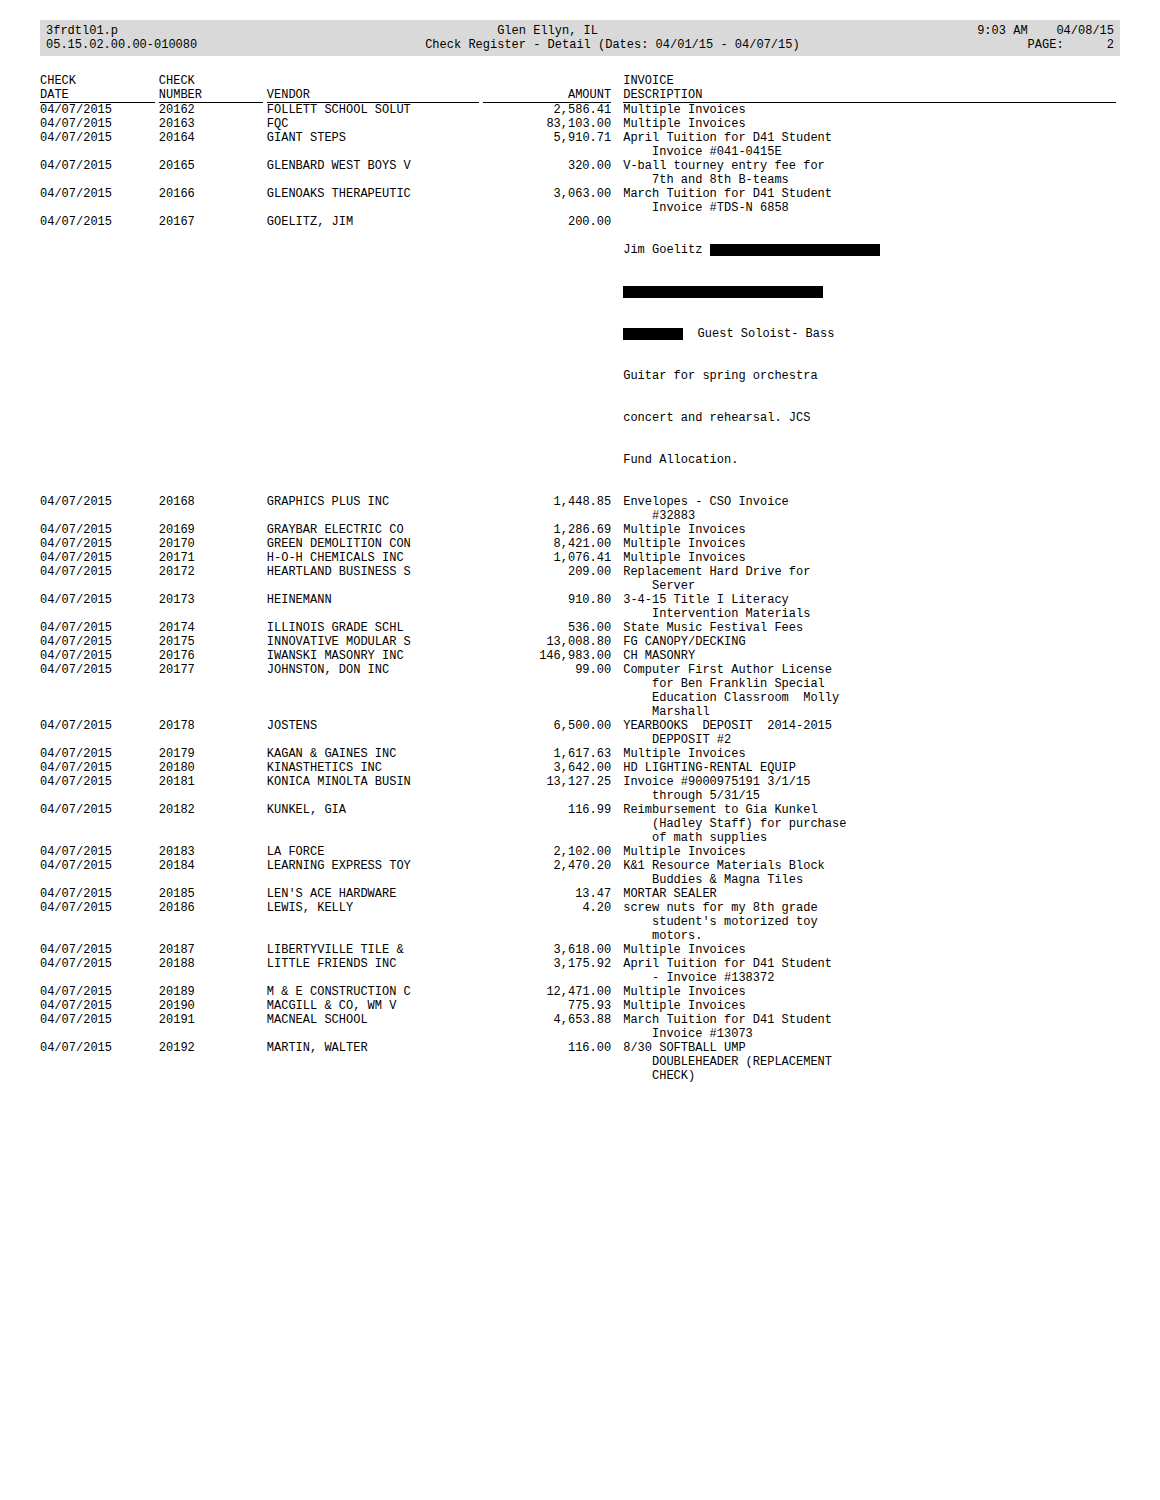3frdtl01.p Glen Ellyn, IL 9:03 AM 04/08/15
05.15.02.00.00-010080 Check Register - Detail (Dates: 04/01/15 - 04/07/15) PAGE: 2
| CHECK | CHECK | | | INVOICE |
| --- | --- | --- | --- | --- |
| DATE | NUMBER | VENDOR | AMOUNT | DESCRIPTION |
| 04/07/2015 | 20162 | FOLLETT SCHOOL SOLUT | 2,586.41 | Multiple Invoices |
| 04/07/2015 | 20163 | FQC | 83,103.00 | Multiple Invoices |
| 04/07/2015 | 20164 | GIANT STEPS | 5,910.71 | April Tuition for D41 Student Invoice #041-0415E |
| 04/07/2015 | 20165 | GLENBARD WEST BOYS V | 320.00 | V-ball tourney entry fee for 7th and 8th B-teams |
| 04/07/2015 | 20166 | GLENOAKS THERAPEUTIC | 3,063.00 | March Tuition for D41 Student Invoice #TDS-N 6858 |
| 04/07/2015 | 20167 | GOELITZ, JIM | 200.00 | Jim Goelitz Guest Soloist- Bass Guitar for spring orchestra concert and rehearsal. JCS Fund Allocation. |
| 04/07/2015 | 20168 | GRAPHICS PLUS INC | 1,448.85 | Envelopes - CSO Invoice #32883 |
| 04/07/2015 | 20169 | GRAYBAR ELECTRIC CO | 1,286.69 | Multiple Invoices |
| 04/07/2015 | 20170 | GREEN DEMOLITION CON | 8,421.00 | Multiple Invoices |
| 04/07/2015 | 20171 | H-O-H CHEMICALS INC | 1,076.41 | Multiple Invoices |
| 04/07/2015 | 20172 | HEARTLAND BUSINESS S | 209.00 | Replacement Hard Drive for Server |
| 04/07/2015 | 20173 | HEINEMANN | 910.80 | 3-4-15 Title I Literacy Intervention Materials |
| 04/07/2015 | 20174 | ILLINOIS GRADE SCHL | 536.00 | State Music Festival Fees |
| 04/07/2015 | 20175 | INNOVATIVE MODULAR S | 13,008.80 | FG CANOPY/DECKING |
| 04/07/2015 | 20176 | IWANSKI MASONRY INC | 146,983.00 | CH MASONRY |
| 04/07/2015 | 20177 | JOHNSTON, DON INC | 99.00 | Computer First Author License for Ben Franklin Special Education Classroom Molly Marshall |
| 04/07/2015 | 20178 | JOSTENS | 6,500.00 | YEARBOOKS DEPOSIT 2014-2015 DEPPOSIT #2 |
| 04/07/2015 | 20179 | KAGAN & GAINES INC | 1,617.63 | Multiple Invoices |
| 04/07/2015 | 20180 | KINASTHETICS INC | 3,642.00 | HD LIGHTING-RENTAL EQUIP |
| 04/07/2015 | 20181 | KONICA MINOLTA BUSIN | 13,127.25 | Invoice #9000975191 3/1/15 through 5/31/15 |
| 04/07/2015 | 20182 | KUNKEL, GIA | 116.99 | Reimbursement to Gia Kunkel (Hadley Staff) for purchase of math supplies |
| 04/07/2015 | 20183 | LA FORCE | 2,102.00 | Multiple Invoices |
| 04/07/2015 | 20184 | LEARNING EXPRESS TOY | 2,470.20 | K&1 Resource Materials Block Buddies & Magna Tiles |
| 04/07/2015 | 20185 | LEN'S ACE HARDWARE | 13.47 | MORTAR SEALER |
| 04/07/2015 | 20186 | LEWIS, KELLY | 4.20 | screw nuts for my 8th grade student's motorized toy motors. |
| 04/07/2015 | 20187 | LIBERTYVILLE TILE & | 3,618.00 | Multiple Invoices |
| 04/07/2015 | 20188 | LITTLE FRIENDS INC | 3,175.92 | April Tuition for D41 Student - Invoice #138372 |
| 04/07/2015 | 20189 | M & E CONSTRUCTION C | 12,471.00 | Multiple Invoices |
| 04/07/2015 | 20190 | MACGILL & CO, WM V | 775.93 | Multiple Invoices |
| 04/07/2015 | 20191 | MACNEAL SCHOOL | 4,653.88 | March Tuition for D41 Student Invoice #13073 |
| 04/07/2015 | 20192 | MARTIN, WALTER | 116.00 | 8/30 SOFTBALL UMP DOUBLEHEADER (REPLACEMENT CHECK) |